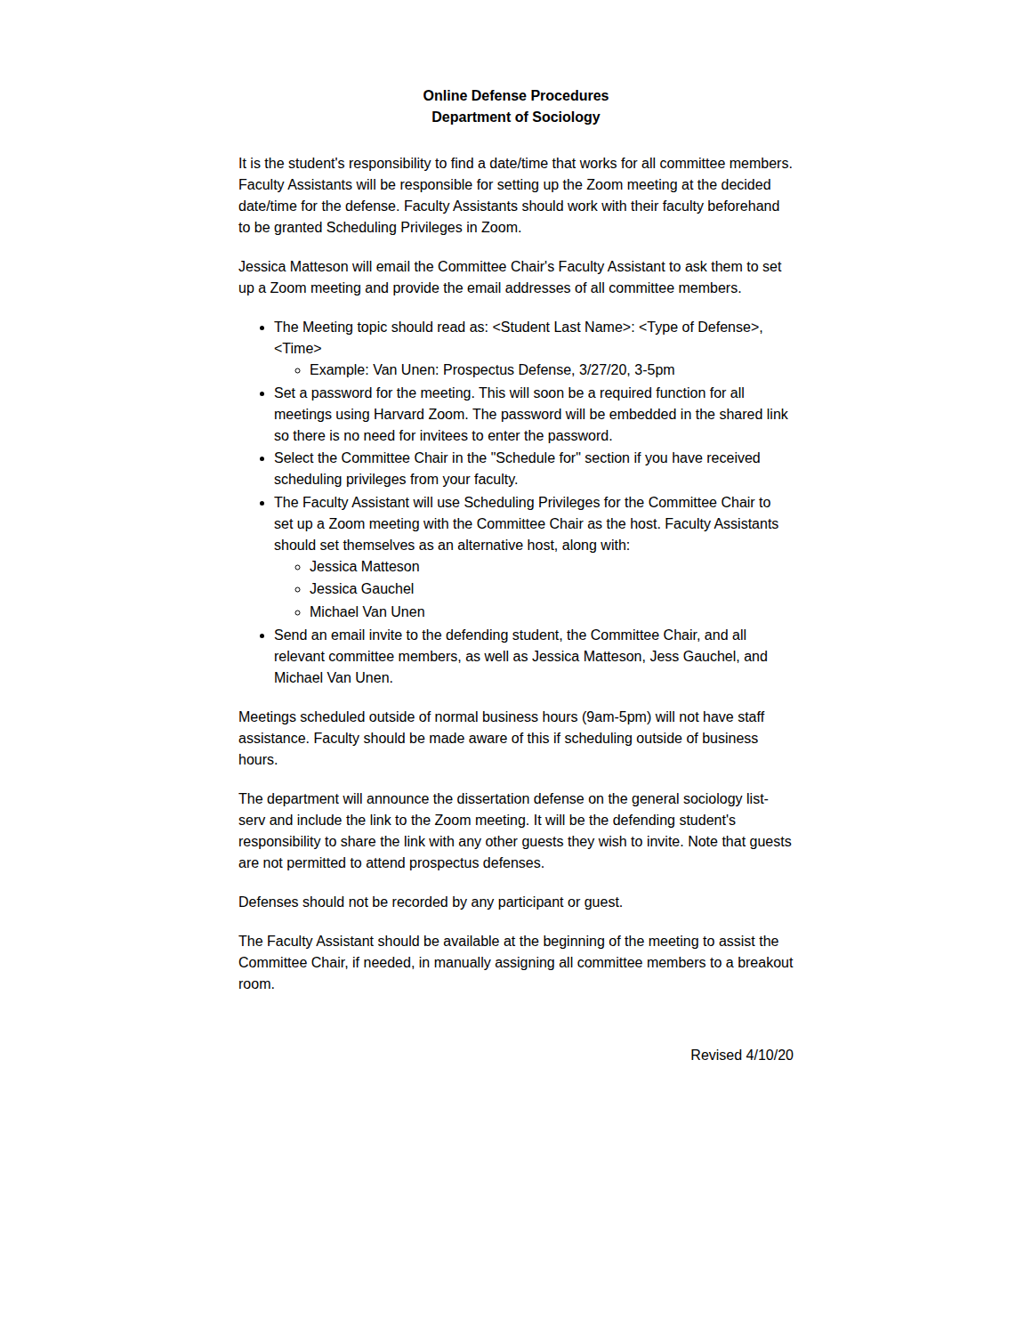Online Defense Procedures
Department of Sociology
It is the student's responsibility to find a date/time that works for all committee members. Faculty Assistants will be responsible for setting up the Zoom meeting at the decided date/time for the defense. Faculty Assistants should work with their faculty beforehand to be granted Scheduling Privileges in Zoom.
Jessica Matteson will email the Committee Chair's Faculty Assistant to ask them to set up a Zoom meeting and provide the email addresses of all committee members.
The Meeting topic should read as: <Student Last Name>: <Type of Defense>, <Time>
Example: Van Unen: Prospectus Defense, 3/27/20, 3-5pm
Set a password for the meeting. This will soon be a required function for all meetings using Harvard Zoom. The password will be embedded in the shared link so there is no need for invitees to enter the password.
Select the Committee Chair in the "Schedule for" section if you have received scheduling privileges from your faculty.
The Faculty Assistant will use Scheduling Privileges for the Committee Chair to set up a Zoom meeting with the Committee Chair as the host. Faculty Assistants should set themselves as an alternative host, along with:
Jessica Matteson
Jessica Gauchel
Michael Van Unen
Send an email invite to the defending student, the Committee Chair, and all relevant committee members, as well as Jessica Matteson, Jess Gauchel, and Michael Van Unen.
Meetings scheduled outside of normal business hours (9am-5pm) will not have staff assistance. Faculty should be made aware of this if scheduling outside of business hours.
The department will announce the dissertation defense on the general sociology list-serv and include the link to the Zoom meeting. It will be the defending student's responsibility to share the link with any other guests they wish to invite. Note that guests are not permitted to attend prospectus defenses.
Defenses should not be recorded by any participant or guest.
The Faculty Assistant should be available at the beginning of the meeting to assist the Committee Chair, if needed, in manually assigning all committee members to a breakout room.
Revised 4/10/20